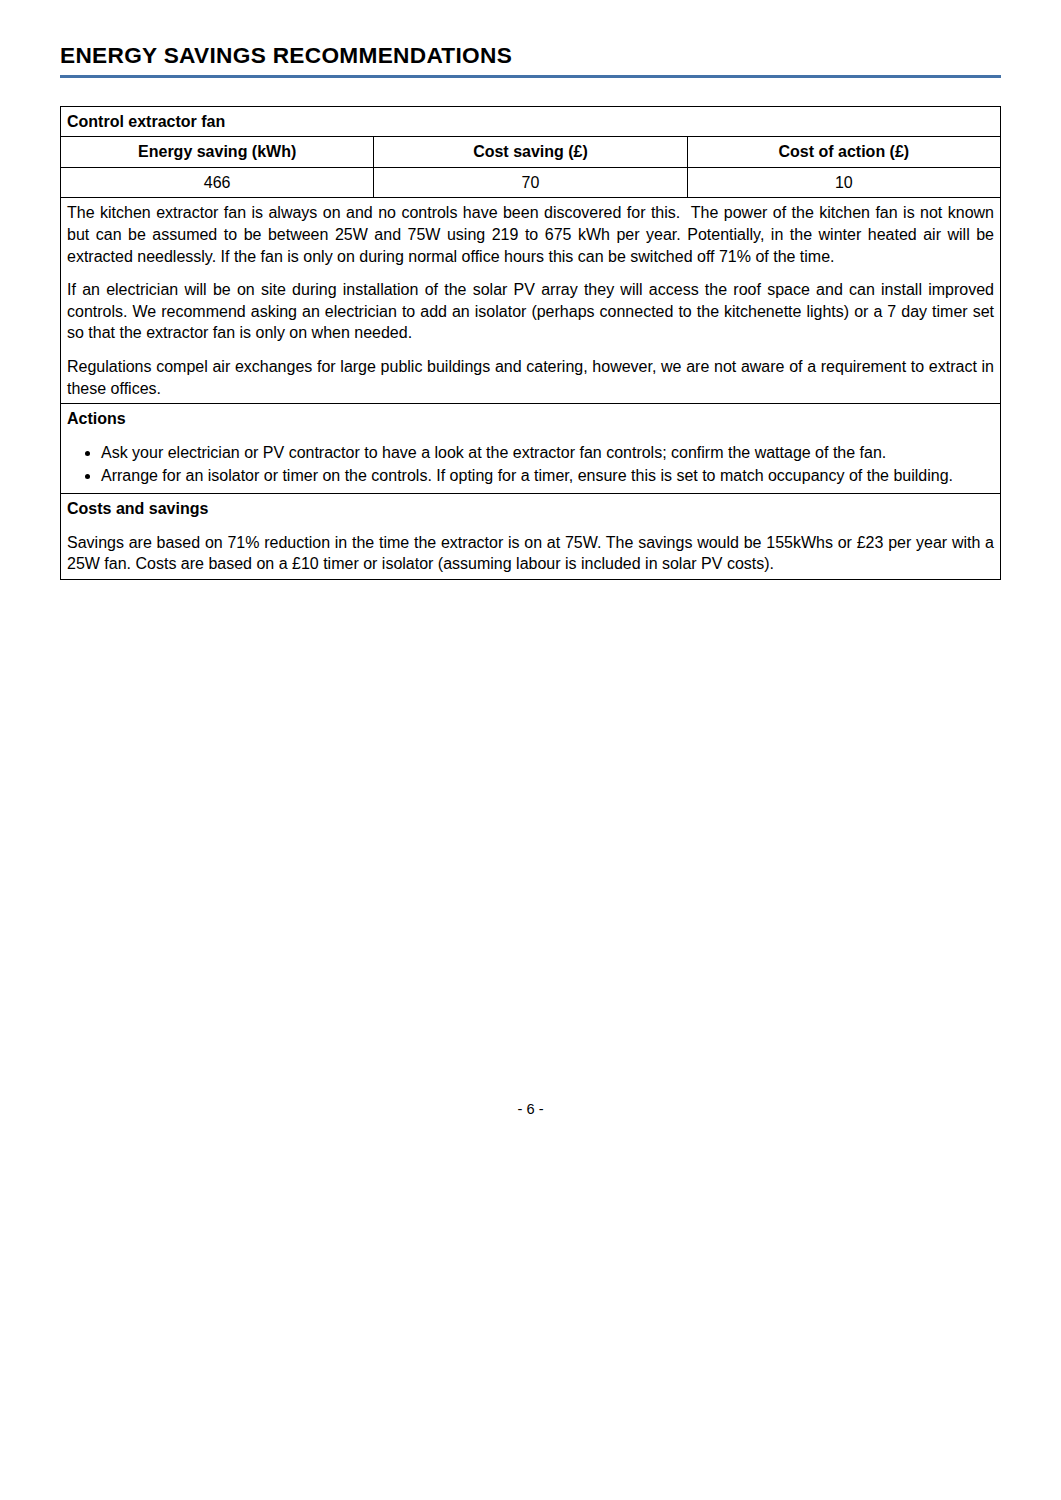ENERGY SAVINGS RECOMMENDATIONS
| Control extractor fan |
| Energy saving (kWh) | Cost saving (£) | Cost of action (£) |
| 466 | 70 | 10 |
| The kitchen extractor fan is always on and no controls have been discovered for this. The power of the kitchen fan is not known but can be assumed to be between 25W and 75W using 219 to 675 kWh per year. Potentially, in the winter heated air will be extracted needlessly. If the fan is only on during normal office hours this can be switched off 71% of the time. If an electrician will be on site during installation of the solar PV array they will access the roof space and can install improved controls. We recommend asking an electrician to add an isolator (perhaps connected to the kitchenette lights) or a 7 day timer set so that the extractor fan is only on when needed. Regulations compel air exchanges for large public buildings and catering, however, we are not aware of a requirement to extract in these offices. |
| Actions Ask your electrician or PV contractor to have a look at the extractor fan controls; confirm the wattage of the fan. Arrange for an isolator or timer on the controls. If opting for a timer, ensure this is set to match occupancy of the building. |
| Costs and savings Savings are based on 71% reduction in the time the extractor is on at 75W. The savings would be 155kWhs or £23 per year with a 25W fan. Costs are based on a £10 timer or isolator (assuming labour is included in solar PV costs). |
- 6 -